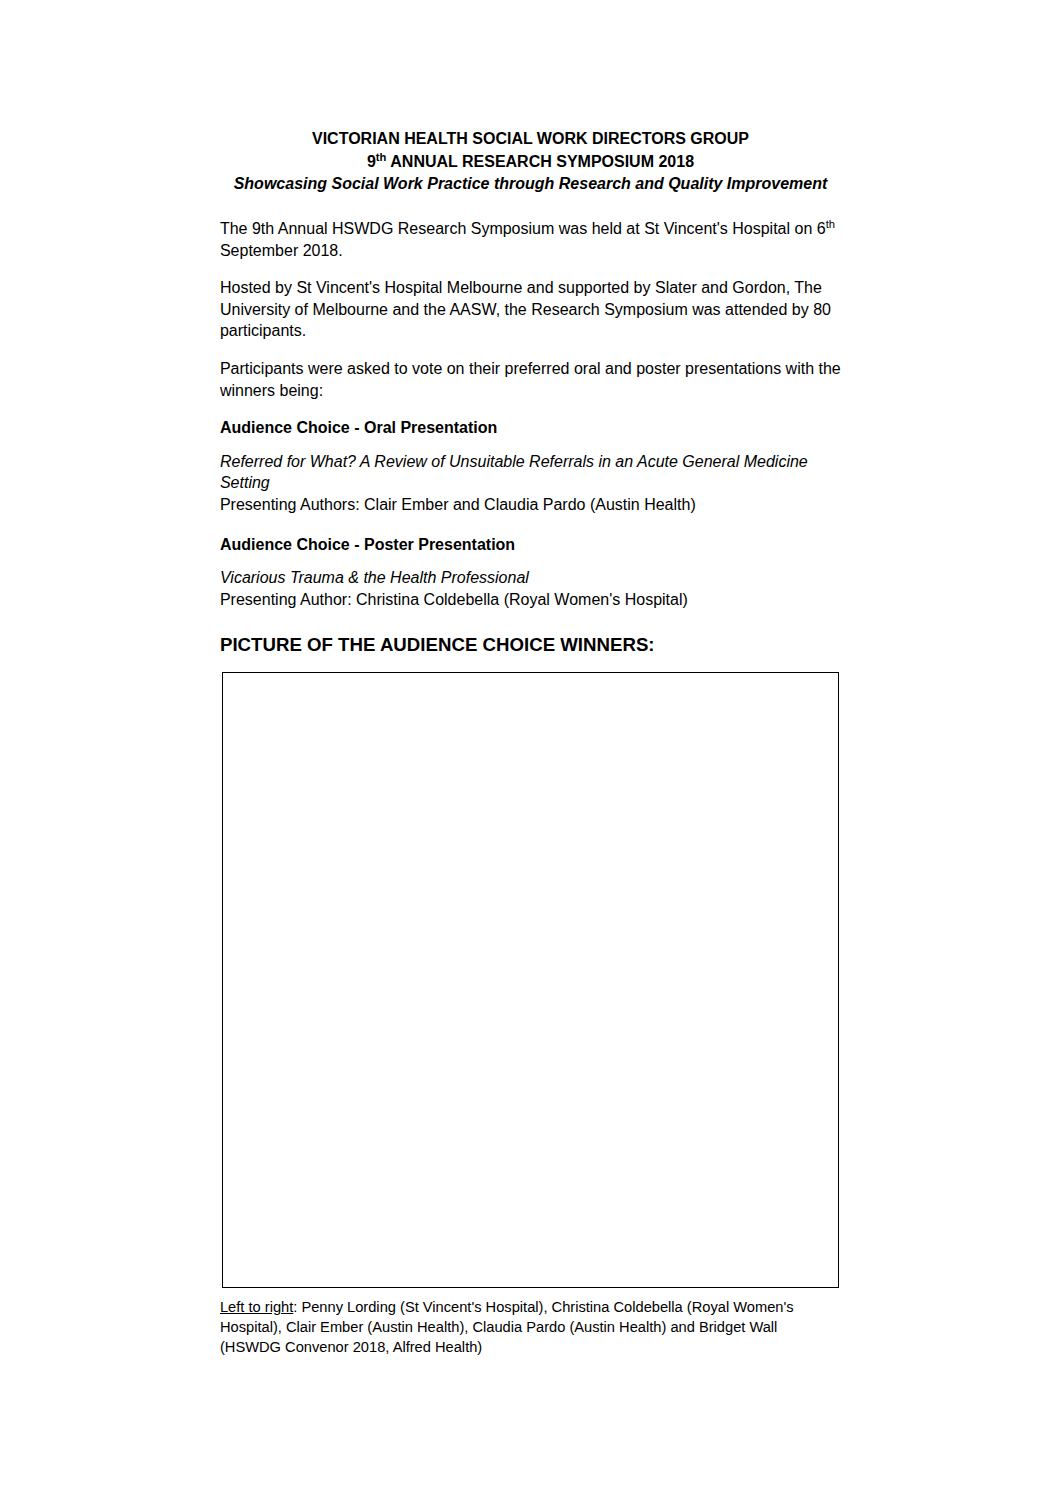125 YEARS
ST VINCENT'S HOSPITAL
MELBOURNE
ST VINCENT'S CARES. ALWAYS HAS. ALWAYS WILL. | A FACILITY OF ST VINCENT'S HEALTH AUSTRALIA
VICTORIAN HEALTH SOCIAL WORK DIRECTORS GROUP
9th ANNUAL RESEARCH SYMPOSIUM 2018
Showcasing Social Work Practice through Research and Quality Improvement
The 9th Annual HSWDG Research Symposium was held at St Vincent's Hospital on 6th September 2018.
Hosted by St Vincent's Hospital Melbourne and supported by Slater and Gordon, The University of Melbourne and the AASW, the Research Symposium was attended by 80 participants.
Participants were asked to vote on their preferred oral and poster presentations with the winners being:
Audience Choice - Oral Presentation
Referred for What? A Review of Unsuitable Referrals in an Acute General Medicine Setting
Presenting Authors: Clair Ember and Claudia Pardo (Austin Health)
Audience Choice - Poster Presentation
Vicarious Trauma & the Health Professional
Presenting Author: Christina Coldebella (Royal Women's Hospital)
PICTURE OF THE AUDIENCE CHOICE WINNERS:
Left to right: Penny Lording (St Vincent's Hospital), Christina Coldebella (Royal Women's Hospital), Clair Ember (Austin Health), Claudia Pardo (Austin Health) and Bridget Wall (HSWDG Convenor 2018, Alfred Health)